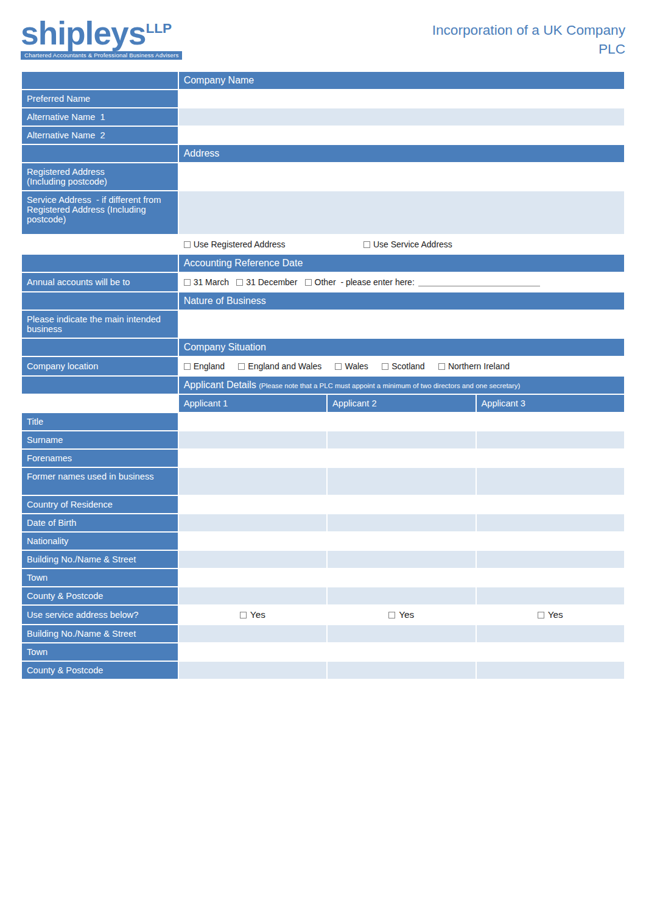shipleysLLP
Chartered Accountants & Professional Business Advisers
Incorporation of a UK Company PLC
| | Company Name |
| Preferred Name | |
| Alternative Name 1 | |
| Alternative Name 2 | |
| | Address |
| Registered Address (Including postcode) | |
| Service Address - if different from Registered Address (Including postcode) | |
| | Use Registered Address Use Service Address |
| | Accounting Reference Date |
| Annual accounts will be to | 31 March 31 December Other - please enter here: |
| | Nature of Business |
| Please indicate the main intended business | |
| | Company Situation |
| Company location | England England and Wales Wales Scotland Northern Ireland |
| | Applicant Details (Please note that a PLC must appoint a minimum of two directors and one secretary) |
| | Applicant 1 | Applicant 2 | Applicant 3 |
| Title | | | |
| Surname | | | |
| Forenames | | | |
| Former names used in business | | | |
| Country of Residence | | | |
| Date of Birth | | | |
| Nationality | | | |
| Building No./Name & Street | | | |
| Town | | | |
| County & Postcode | | | |
| Use service address below? | Yes | Yes | Yes |
| Building No./Name & Street | | | |
| Town | | | |
| County & Postcode | | | |